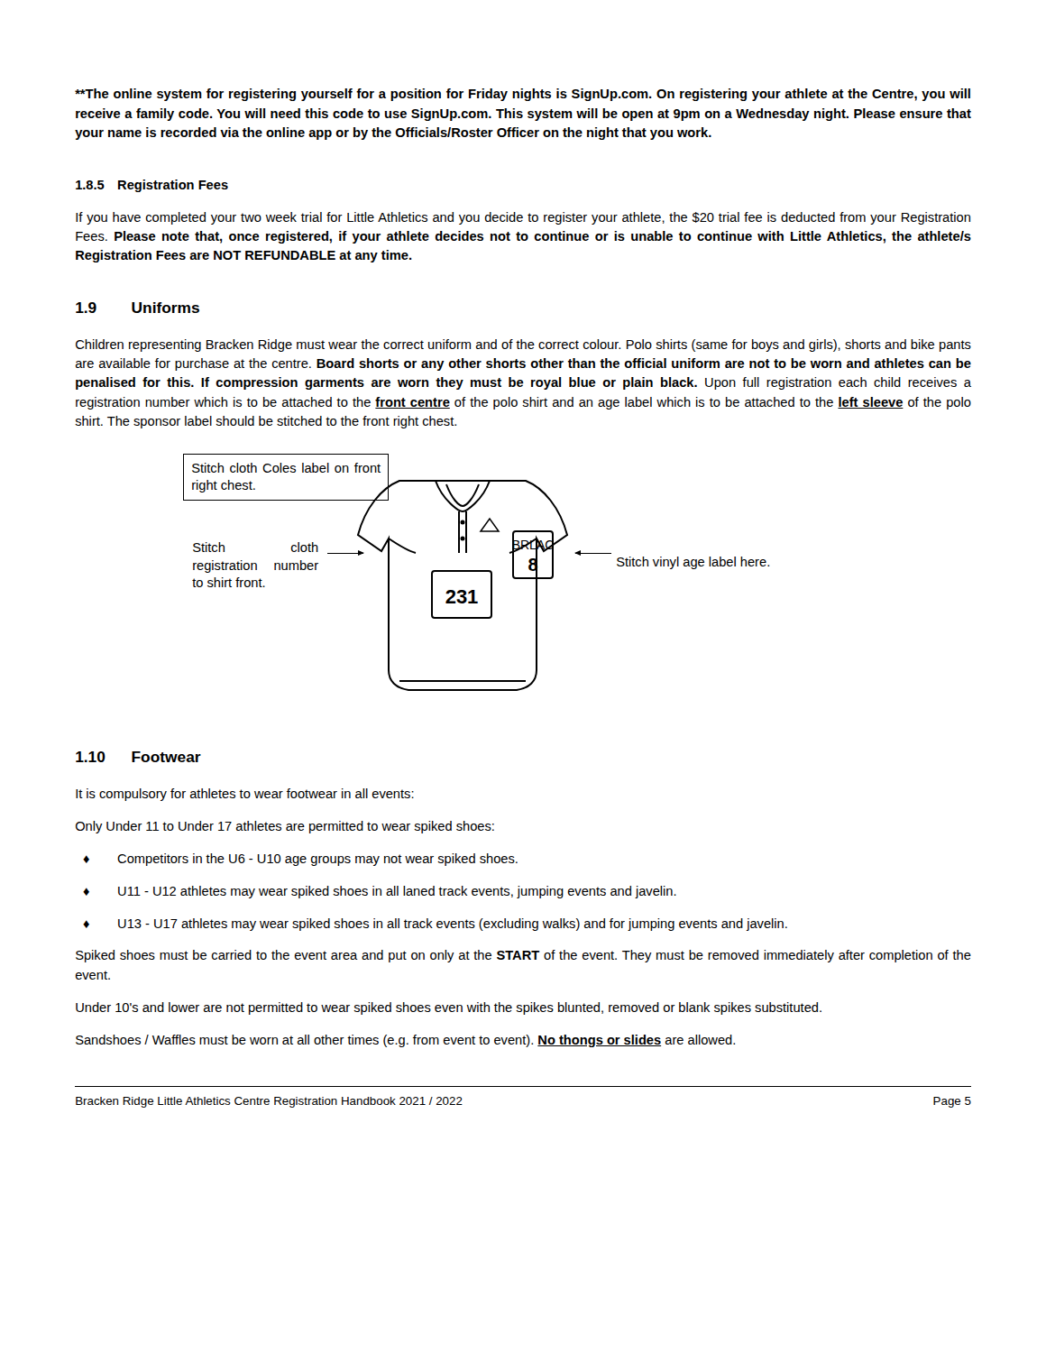**The online system for registering yourself for a position for Friday nights is SignUp.com. On registering your athlete at the Centre, you will receive a family code. You will need this code to use SignUp.com. This system will be open at 9pm on a Wednesday night. Please ensure that your name is recorded via the online app or by the Officials/Roster Officer on the night that you work.
1.8.5 Registration Fees
If you have completed your two week trial for Little Athletics and you decide to register your athlete, the $20 trial fee is deducted from your Registration Fees. Please note that, once registered, if your athlete decides not to continue or is unable to continue with Little Athletics, the athlete/s Registration Fees are NOT REFUNDABLE at any time.
1.9 Uniforms
Children representing Bracken Ridge must wear the correct uniform and of the correct colour. Polo shirts (same for boys and girls), shorts and bike pants are available for purchase at the centre. Board shorts or any other shorts other than the official uniform are not to be worn and athletes can be penalised for this. If compression garments are worn they must be royal blue or plain black. Upon full registration each child receives a registration number which is to be attached to the front centre of the polo shirt and an age label which is to be attached to the left sleeve of the polo shirt. The sponsor label should be stitched to the front right chest.
Stitch cloth Coles label on front right chest.
Stitch cloth registration number to shirt front.
Stitch vinyl age label here.
231 BRLAC 8
1.10 Footwear
It is compulsory for athletes to wear footwear in all events:
Only Under 11 to Under 17 athletes are permitted to wear spiked shoes:
Competitors in the U6 - U10 age groups may not wear spiked shoes.
U11 - U12 athletes may wear spiked shoes in all laned track events, jumping events and javelin.
U13 - U17 athletes may wear spiked shoes in all track events (excluding walks) and for jumping events and javelin.
Spiked shoes must be carried to the event area and put on only at the START of the event. They must be removed immediately after completion of the event.
Under 10's and lower are not permitted to wear spiked shoes even with the spikes blunted, removed or blank spikes substituted.
Sandshoes / Waffles must be worn at all other times (e.g. from event to event). No thongs or slides are allowed.
Bracken Ridge Little Athletics Centre Registration Handbook 2021 / 2022 Page 5